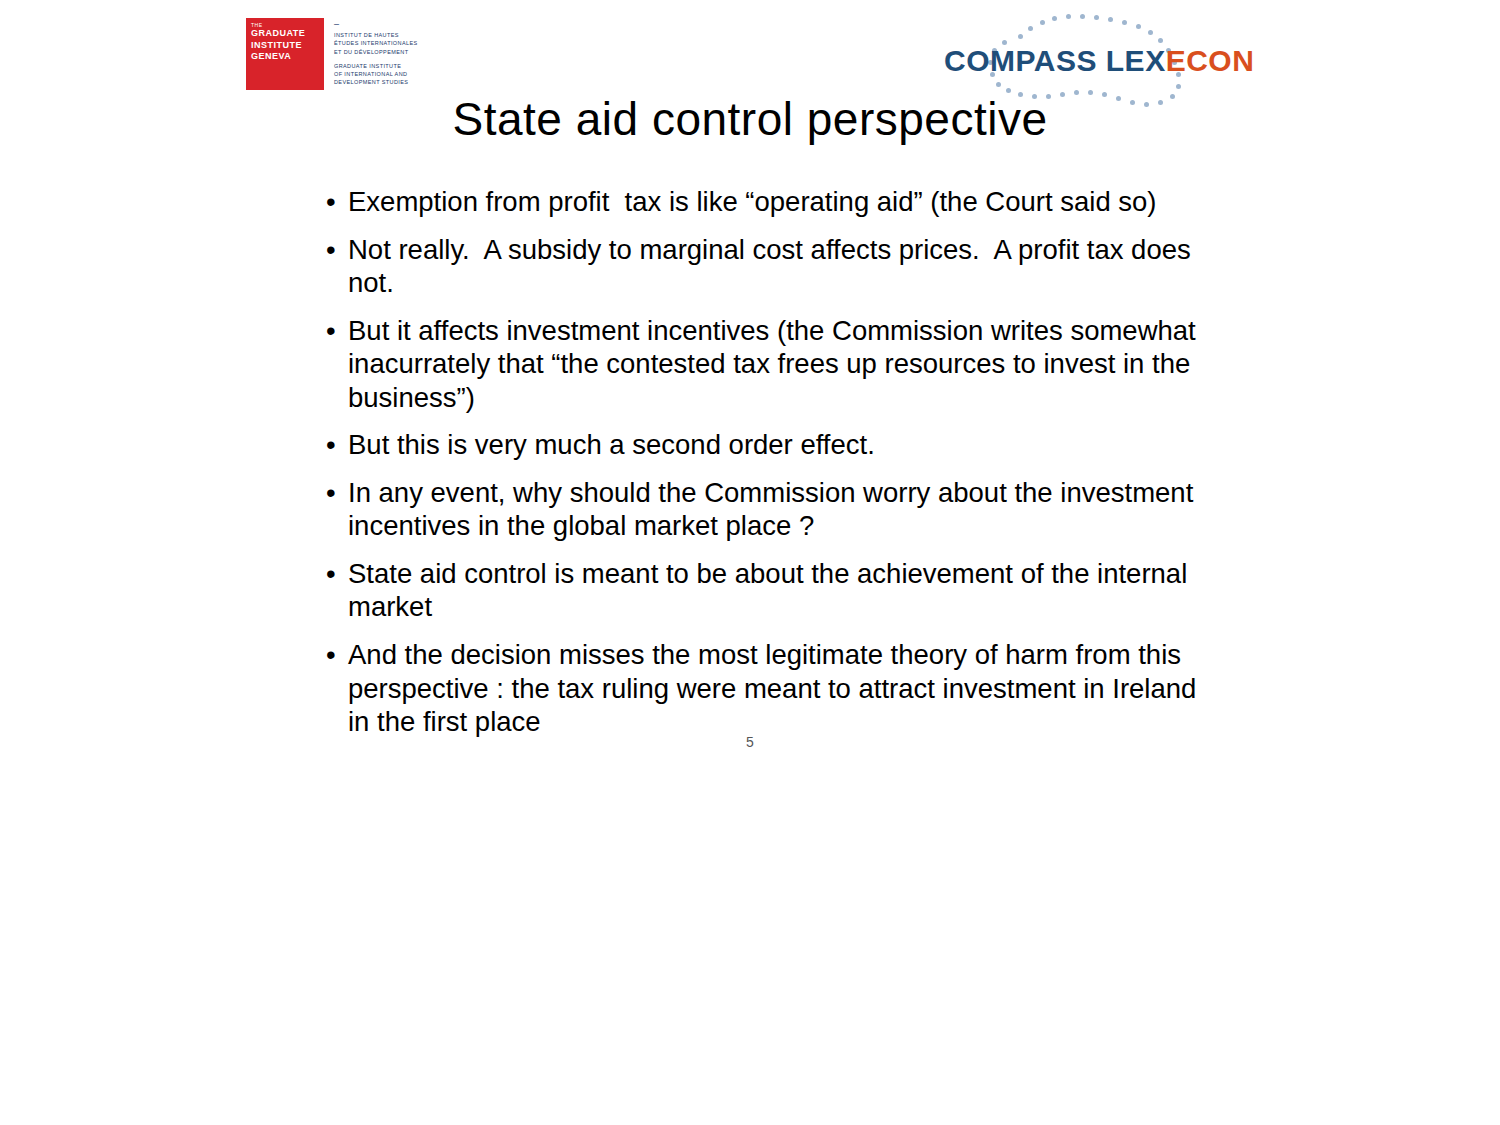THE
GRADUATE
INSTITUTE
GENEVA
– INSTITUT DE HAUTES
ÉTUDES INTERNATIONALES
ET DU DÉVELOPPEMENT GRADUATE INSTITUTE
OF INTERNATIONAL AND
DEVELOPMENT STUDIES
COMPASS LEX ECON
State aid control perspective
Exemption from profit tax is like “operating aid” (the Court said so)
Not really. A subsidy to marginal cost affects prices. A profit tax does not.
But it affects investment incentives (the Commission writes somewhat inacurrately that “the contested tax frees up resources to invest in the business”)
But this is very much a second order effect.
In any event, why should the Commission worry about the investment incentives in the global market place ?
State aid control is meant to be about the achievement of the internal market
And the decision misses the most legitimate theory of harm from this perspective : the tax ruling were meant to attract investment in Ireland in the first place
5